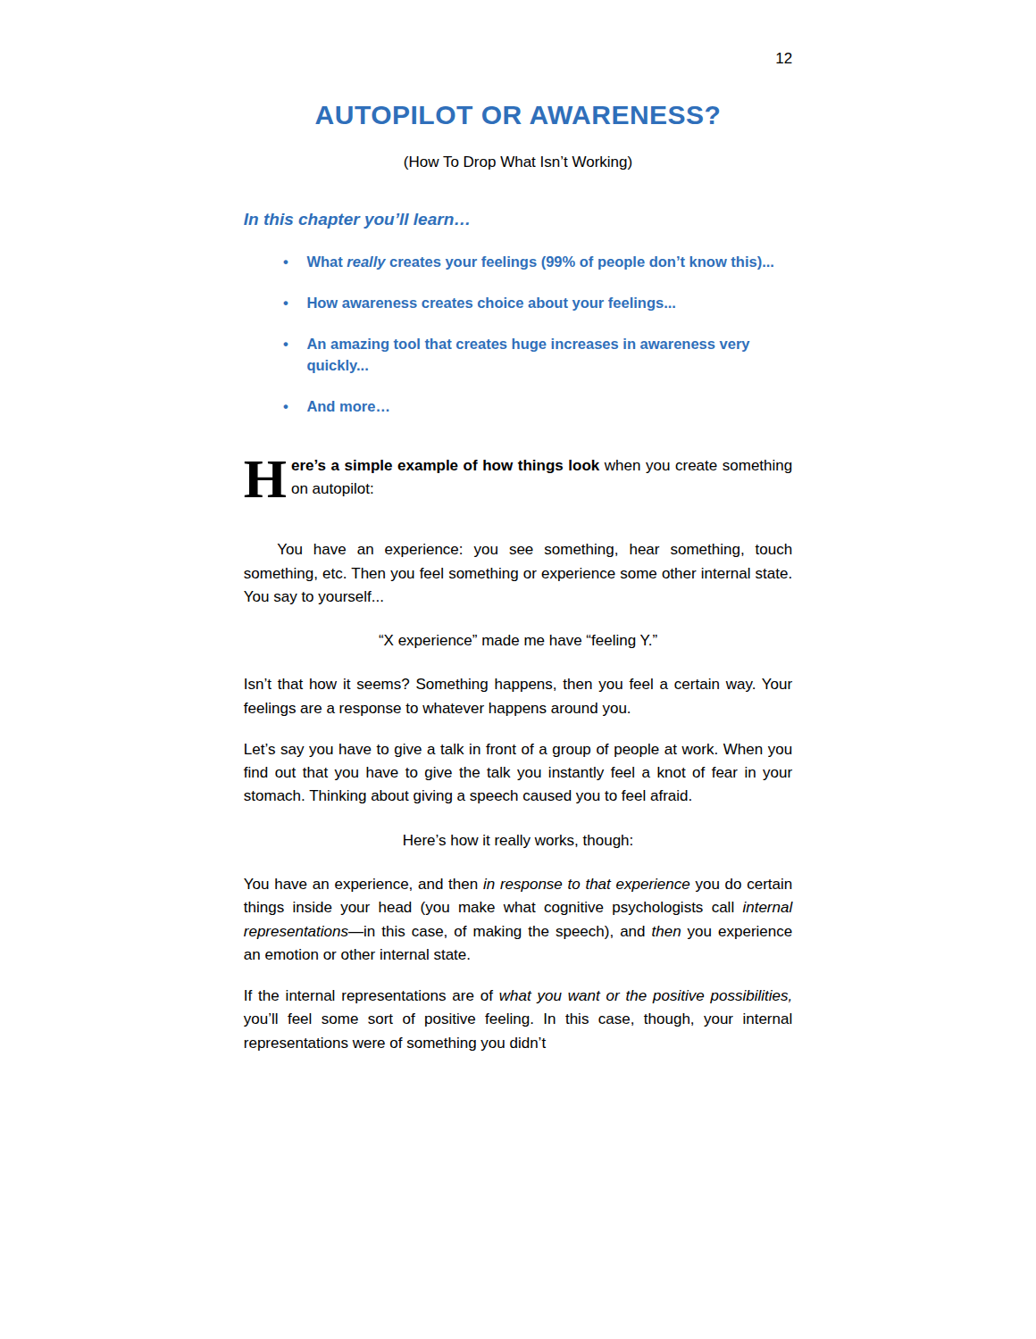12
AUTOPILOT OR AWARENESS?
(How To Drop What Isn’t Working)
In this chapter you’ll learn…
What really creates your feelings (99% of people don’t know this)...
How awareness creates choice about your feelings...
An amazing tool that creates huge increases in awareness very quickly...
And more…
H
ere’s a simple example of how things look when you create something on autopilot:
You have an experience: you see something, hear something, touch something, etc. Then you feel something or experience some other internal state. You say to yourself...
“X experience” made me have “feeling Y.”
Isn’t that how it seems? Something happens, then you feel a certain way. Your feelings are a response to whatever happens around you.
Let’s say you have to give a talk in front of a group of people at work. When you find out that you have to give the talk you instantly feel a knot of fear in your stomach. Thinking about giving a speech caused you to feel afraid.
Here’s how it really works, though:
You have an experience, and then in response to that experience you do certain things inside your head (you make what cognitive psychologists call internal representations—in this case, of making the speech), and then you experience an emotion or other internal state.
If the internal representations are of what you want or the positive possibilities, you’ll feel some sort of positive feeling. In this case, though, your internal representations were of something you didn’t